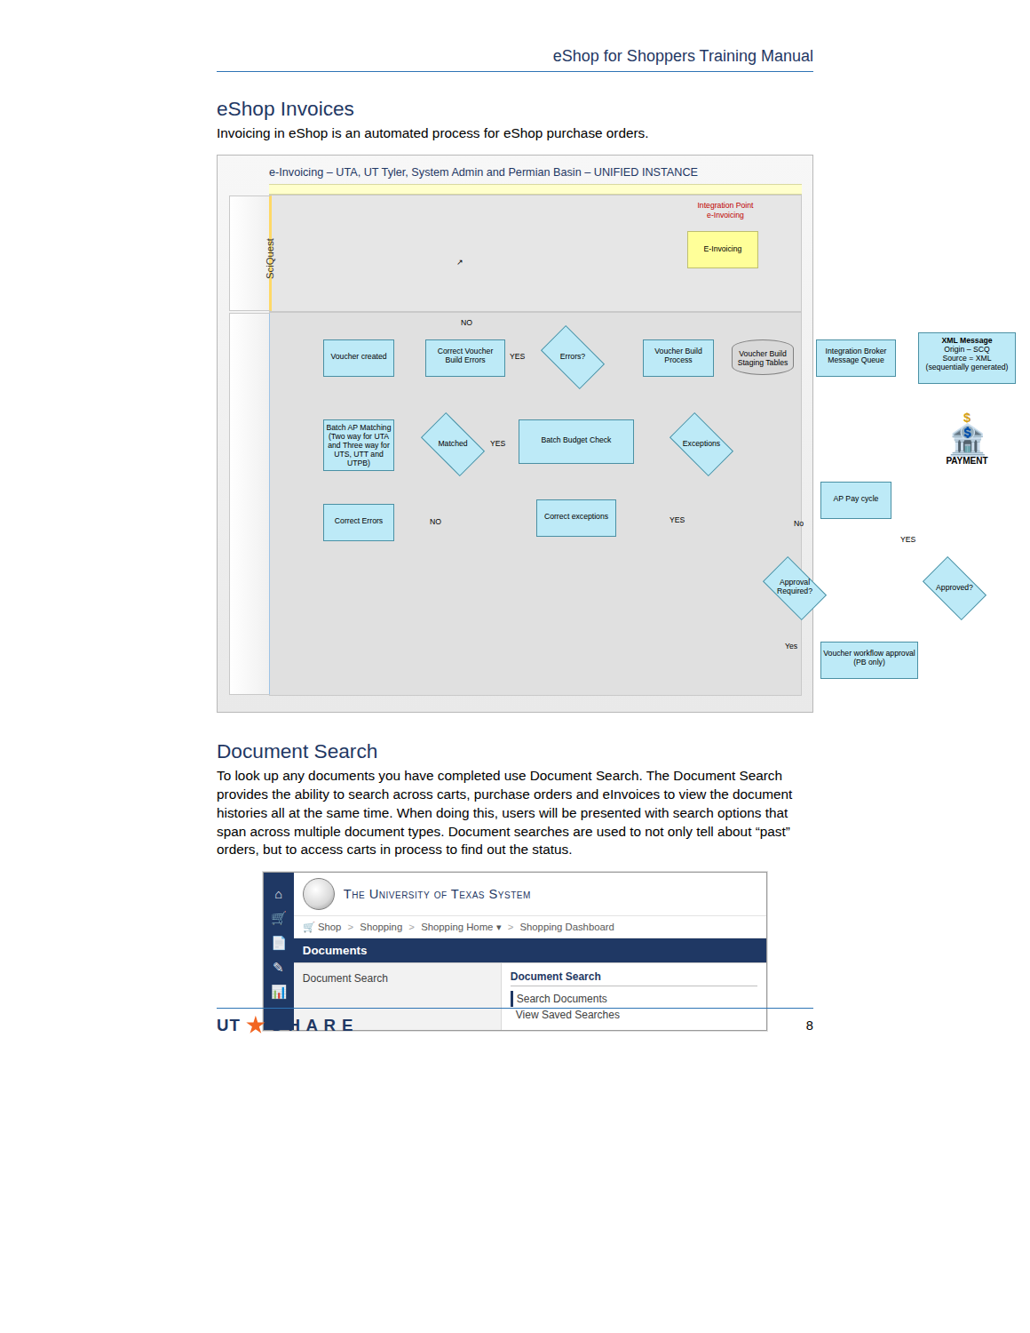eShop for Shoppers Training Manual
eShop Invoices
Invoicing in eShop is an automated process for eShop purchase orders.
e-Invoicing – UTA, UT Tyler, System Admin and Permian Basin – UNIFIED INSTANCE
SciQuest
Integration Point
e-Invoicing
E-Invoicing
↗
PeopleSoft - Accounts Payable
NO
Voucher created
Correct Voucher Build Errors
YES
Errors?
Voucher Build Process
Voucher Build
Staging Tables
Integration Broker Message Queue
XML Message
Origin – SCQ
Source = XML
(sequentially generated)
Batch AP Matching (Two way for UTA and Three way for UTS, UTT and UTPB)
Matched
YES
Batch Budget Check
Exceptions
$
🏦
PAYMENT
Correct Errors
NO
Correct exceptions
YES
AP Pay cycle
No
YES
Approval
Required?
Approved?
Yes
Voucher workflow approval (PB only)
Document Search
To look up any documents you have completed use Document Search. The Document Search provides the ability to search across carts, purchase orders and eInvoices to view the document histories all at the same time. When doing this, users will be presented with search options that span across multiple document types. Document searches are used to not only tell about “past” orders, but to access carts in process to find out the status.
⌂
🛒
📄
✎
📊
The University of Texas System
🛒 Shop > Shopping > Shopping Home ▾ > Shopping Dashboard
Documents
Document Search
Document Search
Search Documents
View Saved Searches
UT S H A R E
8